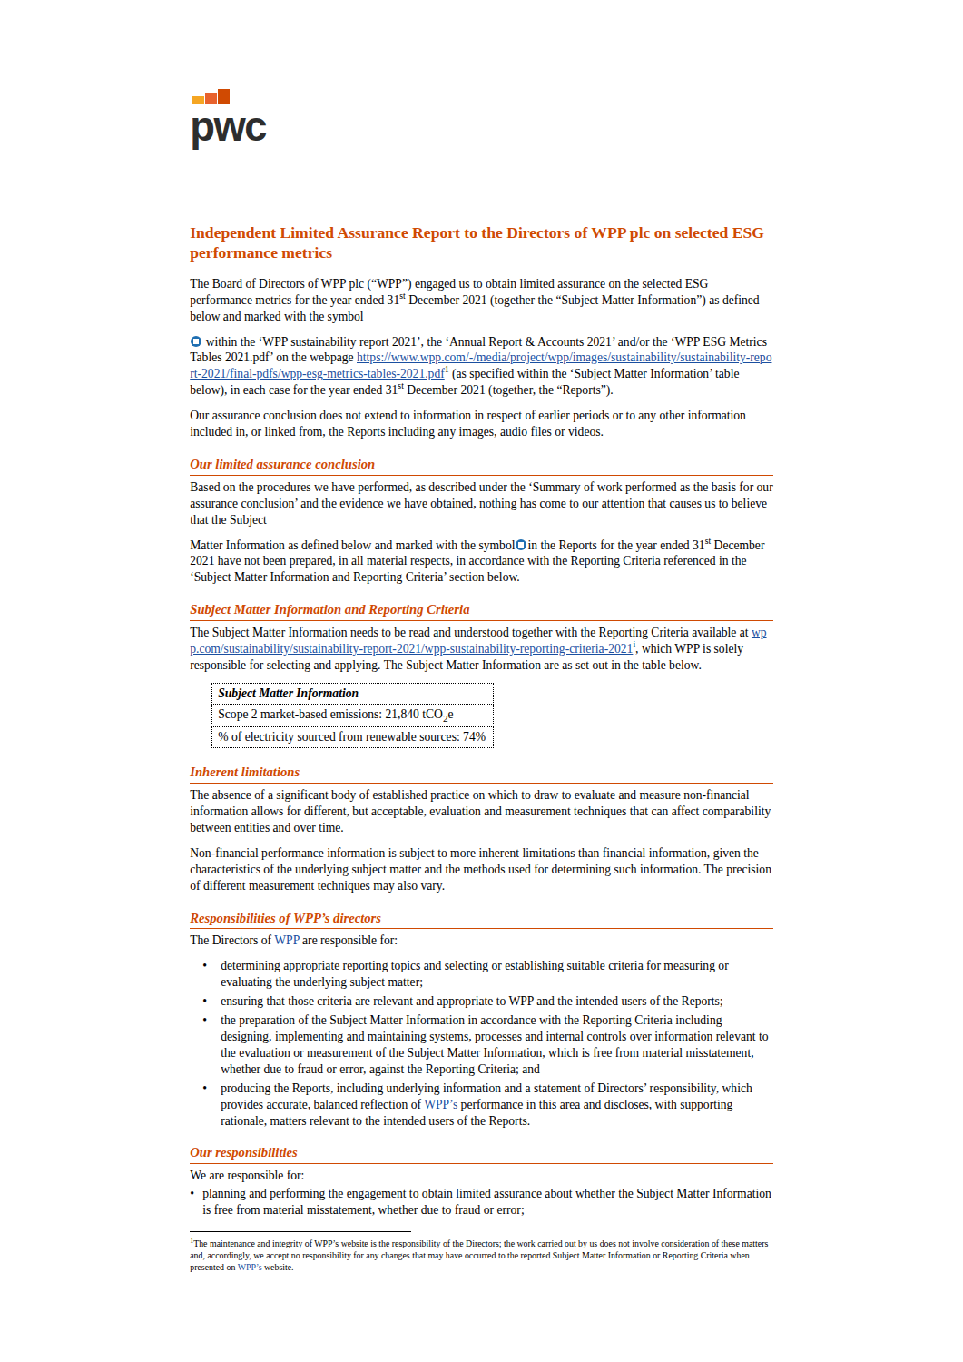pwc
Independent Limited Assurance Report to the Directors of WPP plc on selected ESG
performance metrics
The Board of Directors of WPP plc (“WPP”) engaged us to obtain limited assurance on the selected ESG performance metrics for the year ended 31st December 2021 (together the “Subject Matter Information”) as defined below and marked with the symbol
within the ‘WPP sustainability report 2021’, the ‘Annual Report & Accounts 2021’ and/or the ‘WPP ESG Metrics Tables 2021.pdf’ on the webpage https://www.wpp.com/-/media/project/wpp/images/sustainability/sustainability-report-2021/final-pdfs/wpp-esg-metrics-tables-2021.pdf1 (as specified within the ‘Subject Matter Information’ table below), in each case for the year ended 31st December 2021 (together, the “Reports”).
Our assurance conclusion does not extend to information in respect of earlier periods or to any other information included in, or linked from, the Reports including any images, audio files or videos.
Our limited assurance conclusion
Based on the procedures we have performed, as described under the ‘Summary of work performed as the basis for our assurance conclusion’ and the evidence we have obtained, nothing has come to our attention that causes us to believe that the Subject
Matter Information as defined below and marked with the symbol in the Reports for the year ended 31st December 2021 have not been prepared, in all material respects, in accordance with the Reporting Criteria referenced in the ‘Subject Matter Information and Reporting Criteria’ section below.
Subject Matter Information and Reporting Criteria
The Subject Matter Information needs to be read and understood together with the Reporting Criteria available at wpp.com/sustainability/sustainability-report-2021/wpp-sustainability-reporting-criteria-2021i, which WPP is solely responsible for selecting and applying. The Subject Matter Information are as set out in the table below.
| Subject Matter Information |
| Scope 2 market-based emissions: 21,840 tCO 2 e |
| % of electricity sourced from renewable sources: 74% |
Inherent limitations
The absence of a significant body of established practice on which to draw to evaluate and measure non-financial information allows for different, but acceptable, evaluation and measurement techniques that can affect comparability between entities and over time.
Non-financial performance information is subject to more inherent limitations than financial information, given the characteristics of the underlying subject matter and the methods used for determining such information. The precision of different measurement techniques may also vary.
Responsibilities of WPP’s directors
The Directors of WPP are responsible for:
determining appropriate reporting topics and selecting or establishing suitable criteria for measuring or evaluating the underlying subject matter;
ensuring that those criteria are relevant and appropriate to WPP and the intended users of the Reports;
the preparation of the Subject Matter Information in accordance with the Reporting Criteria including designing, implementing and maintaining systems, processes and internal controls over information relevant to the evaluation or measurement of the Subject Matter Information, which is free from material misstatement, whether due to fraud or error, against the Reporting Criteria; and
producing the Reports, including underlying information and a statement of Directors’ responsibility, which provides accurate, balanced reflection of WPP’s performance in this area and discloses, with supporting rationale, matters relevant to the intended users of the Reports.
Our responsibilities
We are responsible for:
planning and performing the engagement to obtain limited assurance about whether the Subject Matter Information is free from material misstatement, whether due to fraud or error;
1The maintenance and integrity of WPP’s website is the responsibility of the Directors; the work carried out by us does not involve consideration of these matters and, accordingly, we accept no responsibility for any changes that may have occurred to the reported Subject Matter Information or Reporting Criteria when presented on WPP’s website.